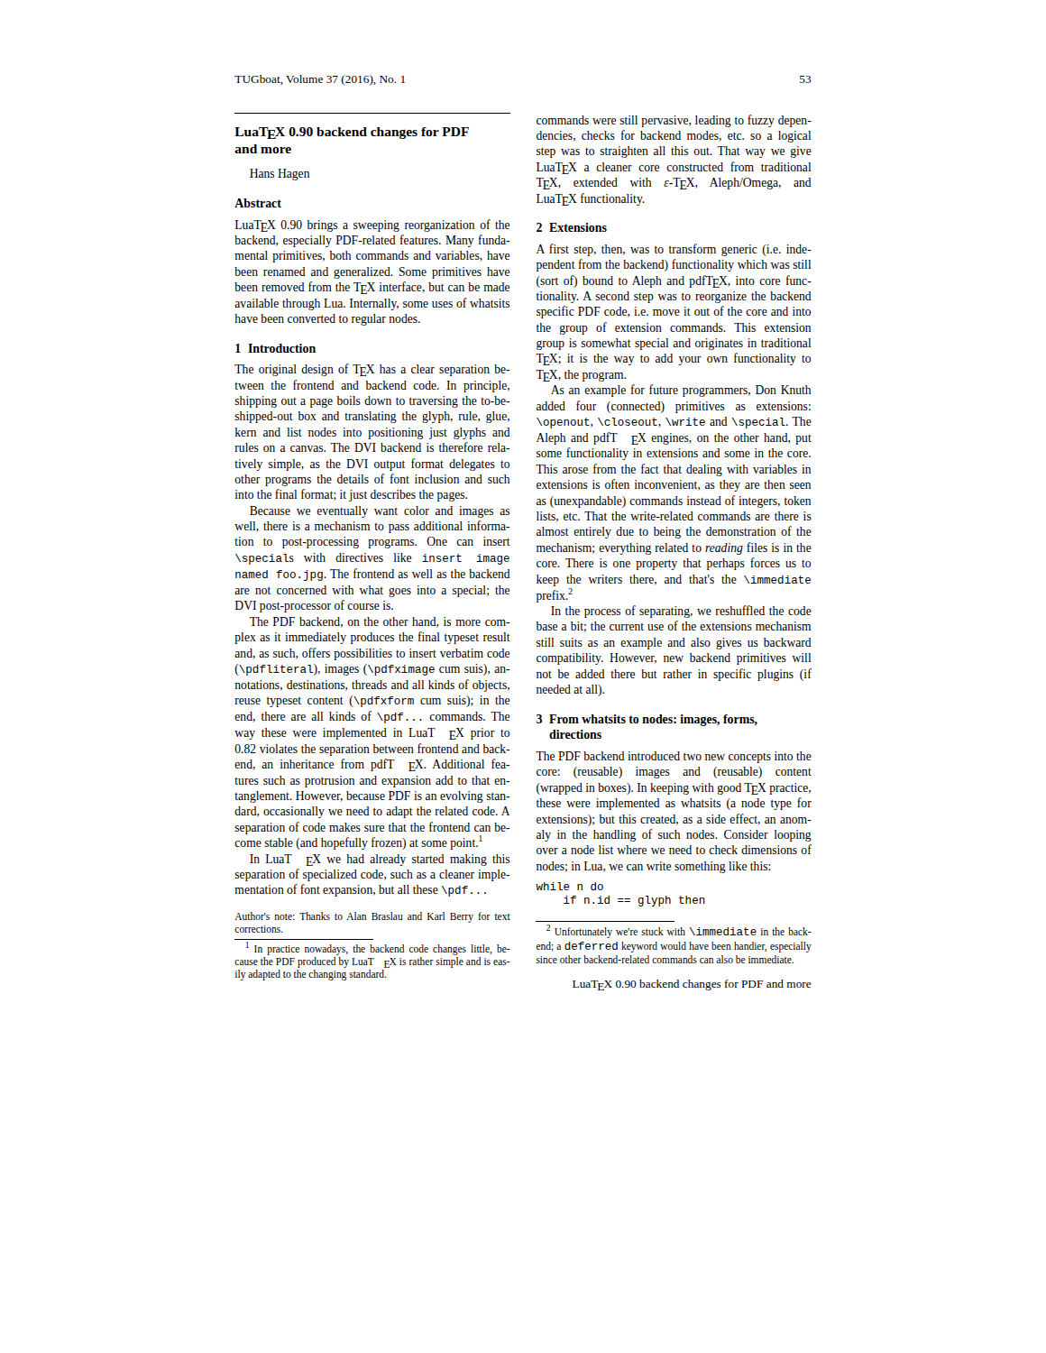TUGboat, Volume 37 (2016), No. 1
53
LuaTEX 0.90 backend changes for PDF
and more
Hans Hagen
Abstract
LuaTEX 0.90 brings a sweeping reorganization of the backend, especially PDF-related features. Many fundamental primitives, both commands and variables, have been renamed and generalized. Some primitives have been removed from the TEX interface, but can be made available through Lua. Internally, some uses of whatsits have been converted to regular nodes.
1 Introduction
The original design of TEX has a clear separation between the frontend and backend code. In principle, shipping out a page boils down to traversing the to-be-shipped-out box and translating the glyph, rule, glue, kern and list nodes into positioning just glyphs and rules on a canvas. The DVI backend is therefore relatively simple, as the DVI output format delegates to other programs the details of font inclusion and such into the final format; it just describes the pages.
Because we eventually want color and images as well, there is a mechanism to pass additional information to post-processing programs. One can insert \specials with directives like insert image named foo.jpg. The frontend as well as the backend are not concerned with what goes into a special; the DVI post-processor of course is.
The PDF backend, on the other hand, is more complex as it immediately produces the final typeset result and, as such, offers possibilities to insert verbatim code (\pdfliteral), images (\pdfximage cum suis), annotations, destinations, threads and all kinds of objects, reuse typeset content (\pdfxform cum suis); in the end, there are all kinds of \pdf... commands. The way these were implemented in LuaTEX prior to 0.82 violates the separation between frontend and backend, an inheritance from pdfTEX. Additional features such as protrusion and expansion add to that entanglement. However, because PDF is an evolving standard, occasionally we need to adapt the related code. A separation of code makes sure that the frontend can become stable (and hopefully frozen) at some point.1
In LuaTEX we had already started making this separation of specialized code, such as a cleaner implementation of font expansion, but all these \pdf...
Author's note: Thanks to Alan Braslau and Karl Berry for text corrections.
1 In practice nowadays, the backend code changes little, because the PDF produced by LuaTEX is rather simple and is easily adapted to the changing standard.
commands were still pervasive, leading to fuzzy dependencies, checks for backend modes, etc. so a logical step was to straighten all this out. That way we give LuaTEX a cleaner core constructed from traditional TEX, extended with ε-TEX, Aleph/Omega, and LuaTEX functionality.
2 Extensions
A first step, then, was to transform generic (i.e. independent from the backend) functionality which was still (sort of) bound to Aleph and pdfTEX, into core functionality. A second step was to reorganize the backend specific PDF code, i.e. move it out of the core and into the group of extension commands. This extension group is somewhat special and originates in traditional TEX; it is the way to add your own functionality to TEX, the program.
As an example for future programmers, Don Knuth added four (connected) primitives as extensions: \openout, \closeout, \write and \special. The Aleph and pdfTEX engines, on the other hand, put some functionality in extensions and some in the core. This arose from the fact that dealing with variables in extensions is often inconvenient, as they are then seen as (unexpandable) commands instead of integers, token lists, etc. That the write-related commands are there is almost entirely due to being the demonstration of the mechanism; everything related to reading files is in the core. There is one property that perhaps forces us to keep the writers there, and that's the \immediate prefix.2
In the process of separating, we reshuffled the code base a bit; the current use of the extensions mechanism still suits as an example and also gives us backward compatibility. However, new backend primitives will not be added there but rather in specific plugins (if needed at all).
3 From whatsits to nodes: images, forms, directions
The PDF backend introduced two new concepts into the core: (reusable) images and (reusable) content (wrapped in boxes). In keeping with good TEX practice, these were implemented as whatsits (a node type for extensions); but this created, as a side effect, an anomaly in the handling of such nodes. Consider looping over a node list where we need to check dimensions of nodes; in Lua, we can write something like this:
while n do if n.id == glyph then
2 Unfortunately we're stuck with \immediate in the backend; a deferred keyword would have been handier, especially since other backend-related commands can also be immediate.
LuaTEX 0.90 backend changes for PDF and more